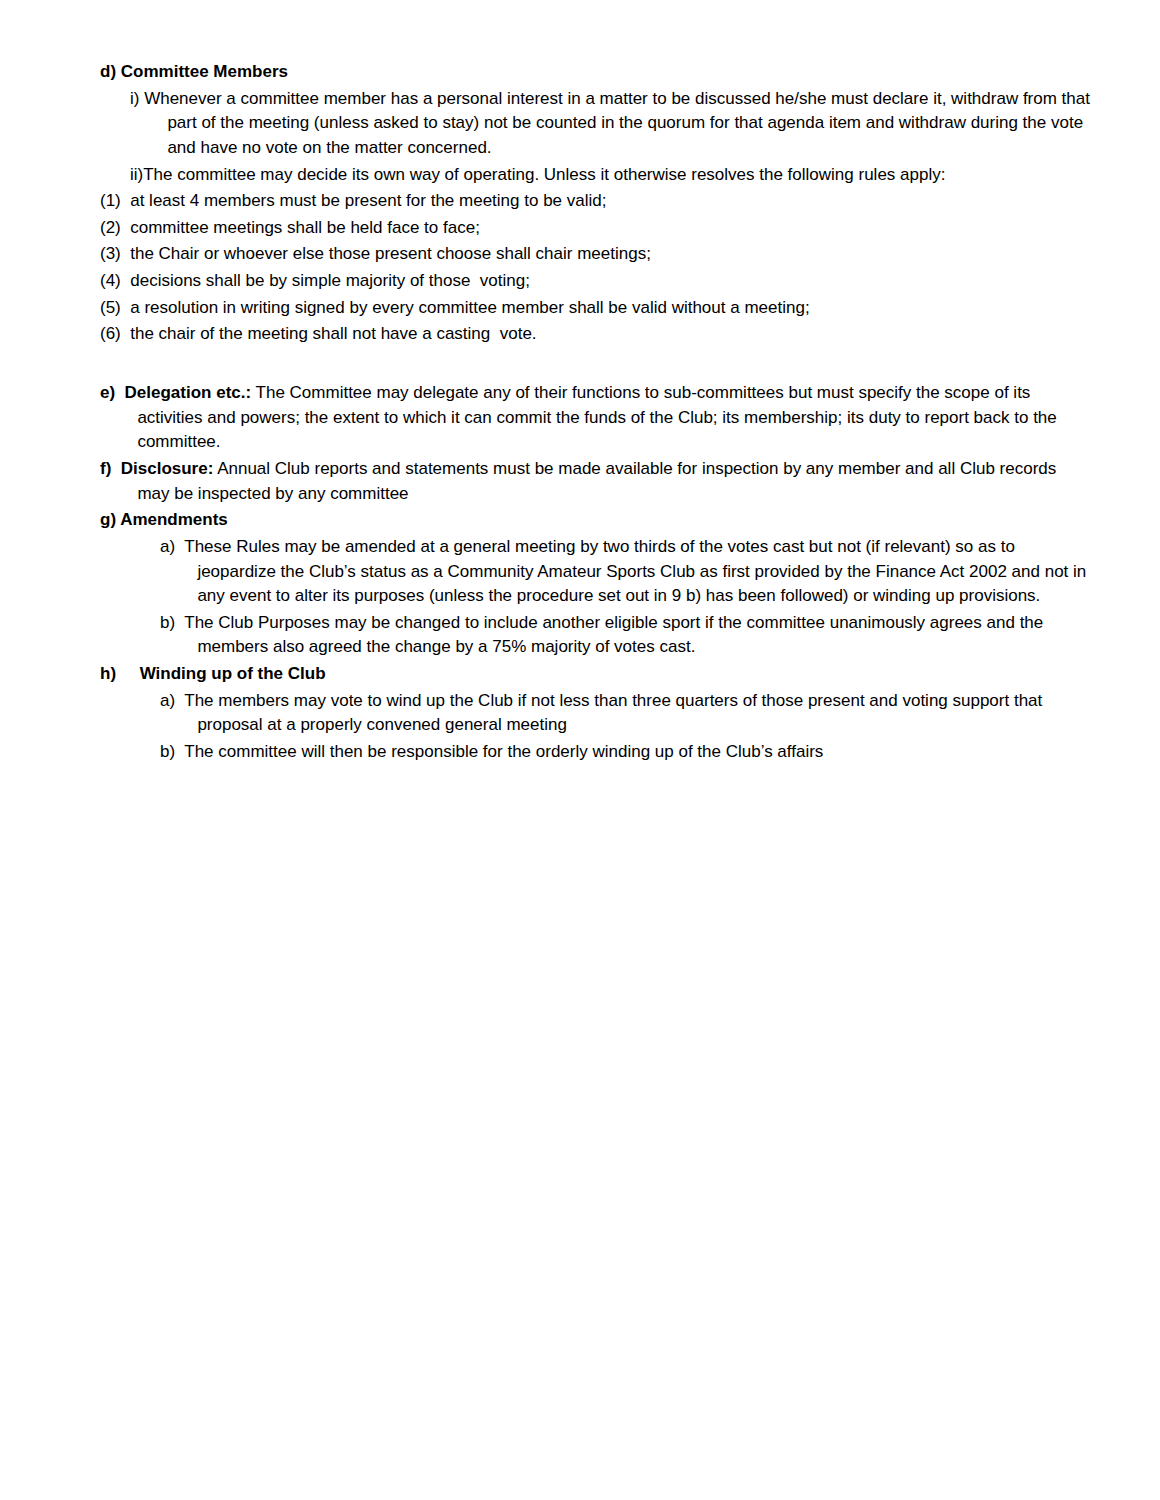d) Committee Members
i) Whenever a committee member has a personal interest in a matter to be discussed he/she must declare it, withdraw from that part of the meeting (unless asked to stay) not be counted in the quorum for that agenda item and withdraw during the vote and have no vote on the matter concerned.
ii)The committee may decide its own way of operating. Unless it otherwise resolves the following rules apply:
(1) at least 4 members must be present for the meeting to be valid;
(2) committee meetings shall be held face to face;
(3) the Chair or whoever else those present choose shall chair meetings;
(4) decisions shall be by simple majority of those voting;
(5) a resolution in writing signed by every committee member shall be valid without a meeting;
(6) the chair of the meeting shall not have a casting vote.
e) Delegation etc.: The Committee may delegate any of their functions to sub-committees but must specify the scope of its activities and powers; the extent to which it can commit the funds of the Club; its membership; its duty to report back to the committee.
f) Disclosure: Annual Club reports and statements must be made available for inspection by any member and all Club records may be inspected by any committee
g) Amendments
a) These Rules may be amended at a general meeting by two thirds of the votes cast but not (if relevant) so as to jeopardize the Club’s status as a Community Amateur Sports Club as first provided by the Finance Act 2002 and not in any event to alter its purposes (unless the procedure set out in 9 b) has been followed) or winding up provisions.
b) The Club Purposes may be changed to include another eligible sport if the committee unanimously agrees and the members also agreed the change by a 75% majority of votes cast.
h) Winding up of the Club
a) The members may vote to wind up the Club if not less than three quarters of those present and voting support that proposal at a properly convened general meeting
b) The committee will then be responsible for the orderly winding up of the Club’s affairs